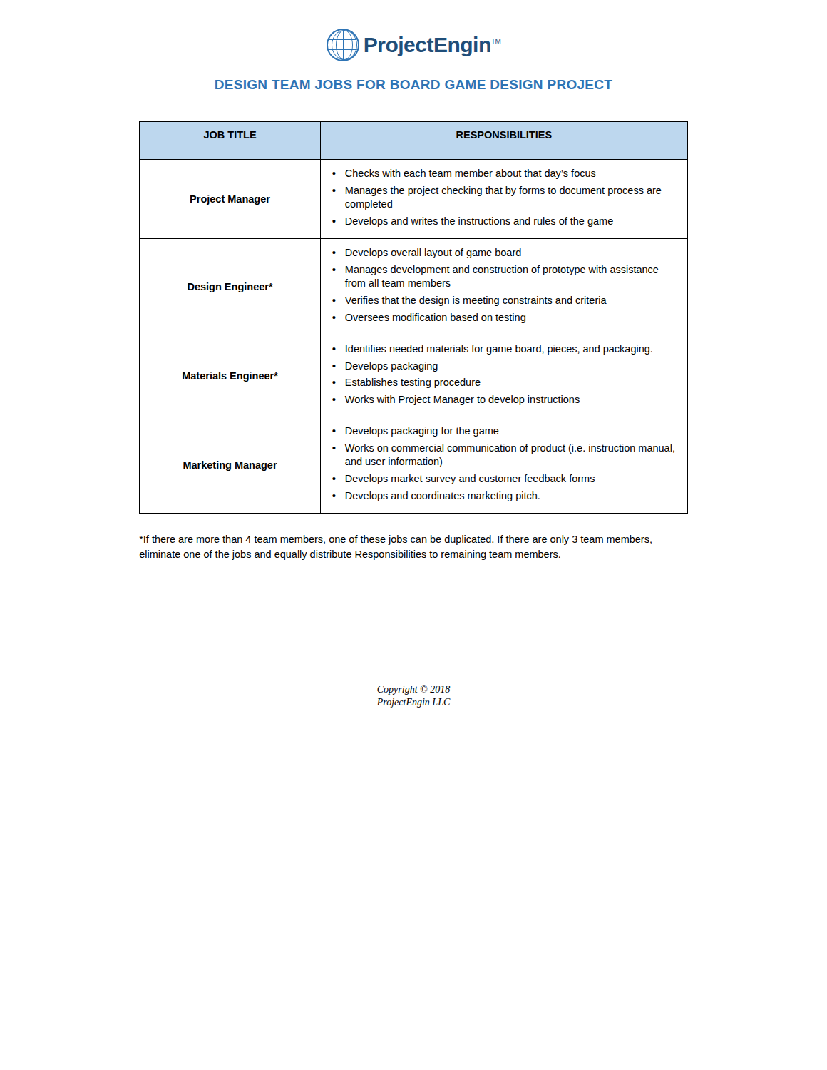ProjectEnginTM
DESIGN TEAM JOBS FOR BOARD GAME DESIGN PROJECT
| JOB TITLE | RESPONSIBILITIES |
| --- | --- |
| Project Manager | Checks with each team member about that day’s focus Manages the project checking that by forms to document process are completed Develops and writes the instructions and rules of the game |
| Design Engineer* | Develops overall layout of game board Manages development and construction of prototype with assistance from all team members Verifies that the design is meeting constraints and criteria Oversees modification based on testing |
| Materials Engineer* | Identifies needed materials for game board, pieces, and packaging. Develops packaging Establishes testing procedure Works with Project Manager to develop instructions |
| Marketing Manager | Develops packaging for the game Works on commercial communication of product (i.e. instruction manual, and user information) Develops market survey and customer feedback forms Develops and coordinates marketing pitch. |
*If there are more than 4 team members, one of these jobs can be duplicated. If there are only 3 team members, eliminate one of the jobs and equally distribute Responsibilities to remaining team members.
Copyright © 2018
ProjectEngin LLC